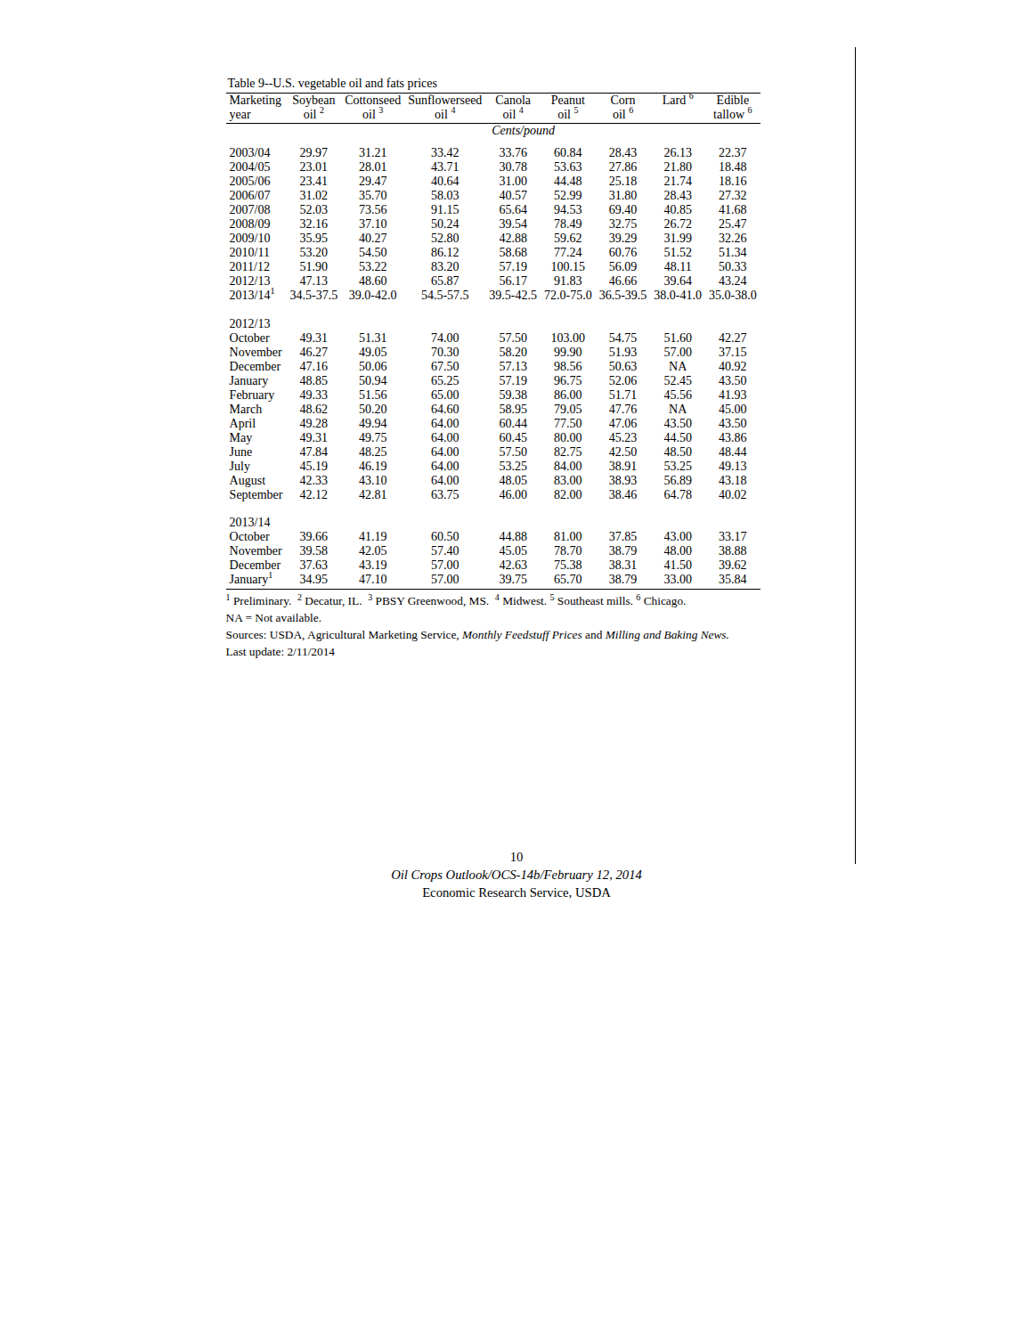Table 9--U.S. vegetable oil and fats prices
| Marketing | Soybean | Cottonseed | Sunflowerseed | Canola | Peanut | Corn | Lard 6 | Edible |
| --- | --- | --- | --- | --- | --- | --- | --- | --- |
| year | oil 2 | oil 3 | oil 4 | oil 4 | oil 5 | oil 6 | | tallow 6 |
| | Cents/pound |
| 2003/04 | 29.97 | 31.21 | 33.42 | 33.76 | 60.84 | 28.43 | 26.13 | 22.37 |
| 2004/05 | 23.01 | 28.01 | 43.71 | 30.78 | 53.63 | 27.86 | 21.80 | 18.48 |
| 2005/06 | 23.41 | 29.47 | 40.64 | 31.00 | 44.48 | 25.18 | 21.74 | 18.16 |
| 2006/07 | 31.02 | 35.70 | 58.03 | 40.57 | 52.99 | 31.80 | 28.43 | 27.32 |
| 2007/08 | 52.03 | 73.56 | 91.15 | 65.64 | 94.53 | 69.40 | 40.85 | 41.68 |
| 2008/09 | 32.16 | 37.10 | 50.24 | 39.54 | 78.49 | 32.75 | 26.72 | 25.47 |
| 2009/10 | 35.95 | 40.27 | 52.80 | 42.88 | 59.62 | 39.29 | 31.99 | 32.26 |
| 2010/11 | 53.20 | 54.50 | 86.12 | 58.68 | 77.24 | 60.76 | 51.52 | 51.34 |
| 2011/12 | 51.90 | 53.22 | 83.20 | 57.19 | 100.15 | 56.09 | 48.11 | 50.33 |
| 2012/13 | 47.13 | 48.60 | 65.87 | 56.17 | 91.83 | 46.66 | 39.64 | 43.24 |
| 2013/14 1 | 34.5-37.5 | 39.0-42.0 | 54.5-57.5 | 39.5-42.5 | 72.0-75.0 | 36.5-39.5 | 38.0-41.0 | 35.0-38.0 |
| 2012/13 | |
| October | 49.31 | 51.31 | 74.00 | 57.50 | 103.00 | 54.75 | 51.60 | 42.27 |
| November | 46.27 | 49.05 | 70.30 | 58.20 | 99.90 | 51.93 | 57.00 | 37.15 |
| December | 47.16 | 50.06 | 67.50 | 57.13 | 98.56 | 50.63 | NA | 40.92 |
| January | 48.85 | 50.94 | 65.25 | 57.19 | 96.75 | 52.06 | 52.45 | 43.50 |
| February | 49.33 | 51.56 | 65.00 | 59.38 | 86.00 | 51.71 | 45.56 | 41.93 |
| March | 48.62 | 50.20 | 64.60 | 58.95 | 79.05 | 47.76 | NA | 45.00 |
| April | 49.28 | 49.94 | 64.00 | 60.44 | 77.50 | 47.06 | 43.50 | 43.50 |
| May | 49.31 | 49.75 | 64.00 | 60.45 | 80.00 | 45.23 | 44.50 | 43.86 |
| June | 47.84 | 48.25 | 64.00 | 57.50 | 82.75 | 42.50 | 48.50 | 48.44 |
| July | 45.19 | 46.19 | 64.00 | 53.25 | 84.00 | 38.91 | 53.25 | 49.13 |
| August | 42.33 | 43.10 | 64.00 | 48.05 | 83.00 | 38.93 | 56.89 | 43.18 |
| September | 42.12 | 42.81 | 63.75 | 46.00 | 82.00 | 38.46 | 64.78 | 40.02 |
| 2013/14 | |
| October | 39.66 | 41.19 | 60.50 | 44.88 | 81.00 | 37.85 | 43.00 | 33.17 |
| November | 39.58 | 42.05 | 57.40 | 45.05 | 78.70 | 38.79 | 48.00 | 38.88 |
| December | 37.63 | 43.19 | 57.00 | 42.63 | 75.38 | 38.31 | 41.50 | 39.62 |
| January 1 | 34.95 | 47.10 | 57.00 | 39.75 | 65.70 | 38.79 | 33.00 | 35.84 |
1 Preliminary. 2 Decatur, IL. 3 PBSY Greenwood, MS. 4 Midwest. 5 Southeast mills. 6 Chicago.
NA = Not available.
Sources: USDA, Agricultural Marketing Service, Monthly Feedstuff Prices and Milling and Baking News.
Last update: 2/11/2014
10
Oil Crops Outlook/OCS-14b/February 12, 2014
Economic Research Service, USDA